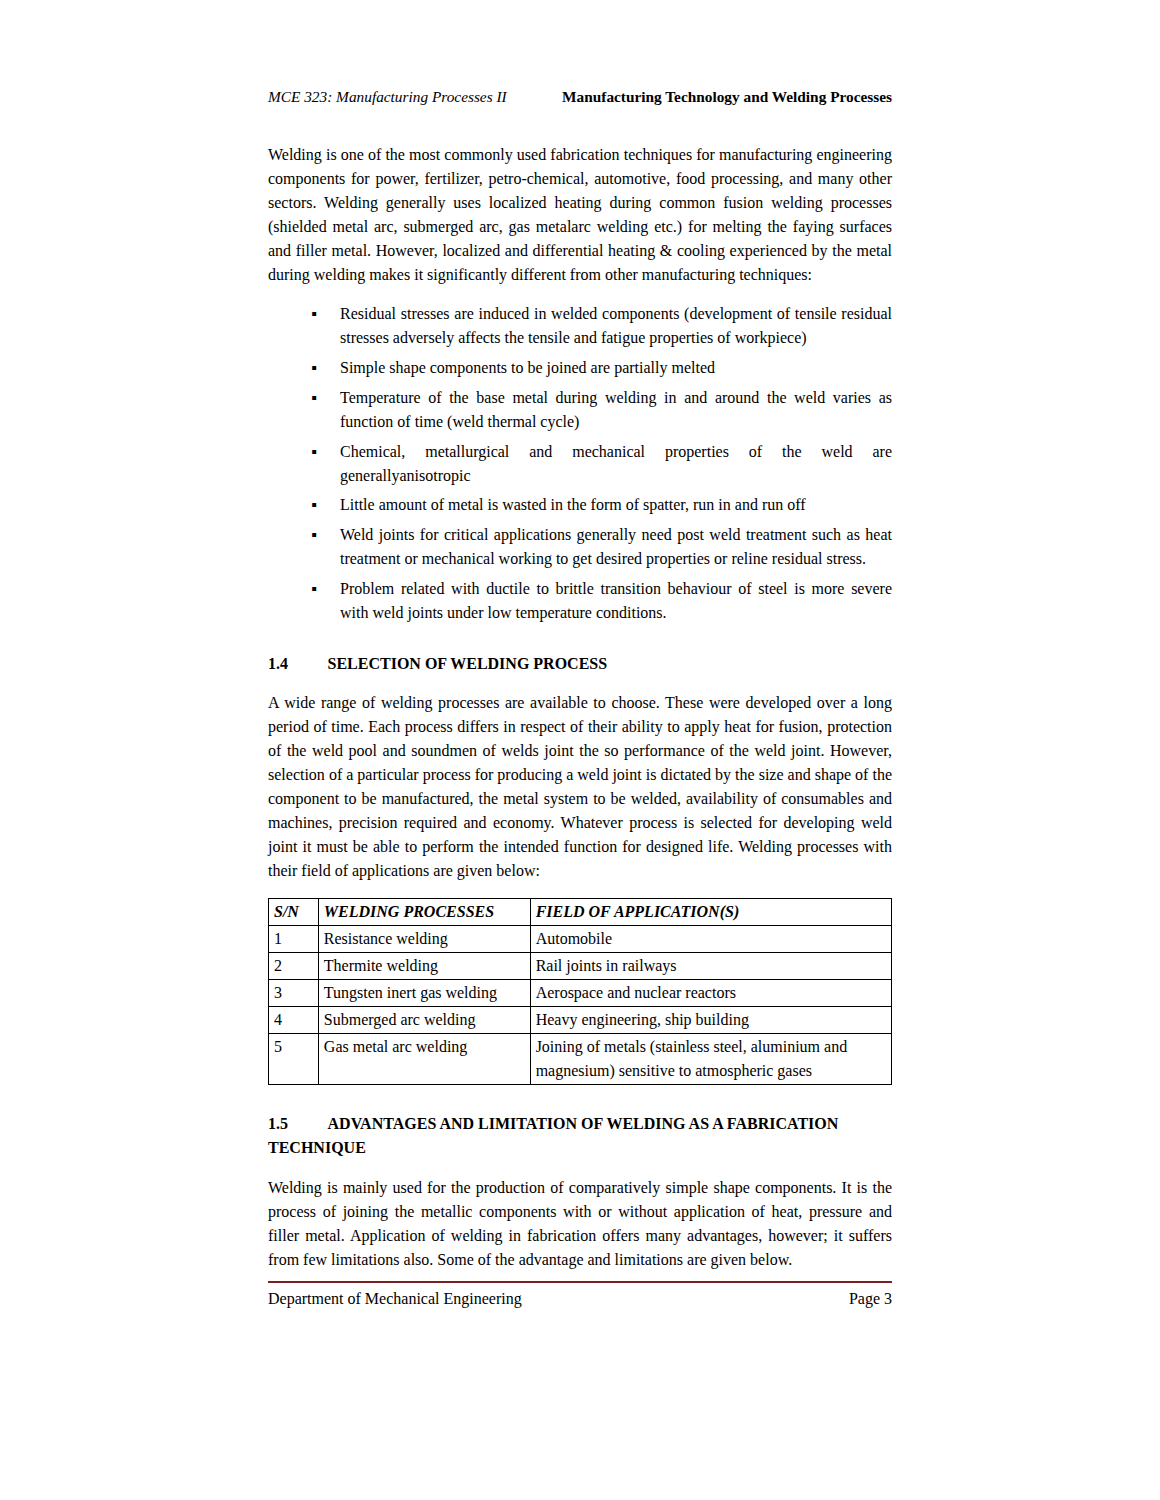MCE 323: Manufacturing Processes II Manufacturing Technology and Welding Processes
Welding is one of the most commonly used fabrication techniques for manufacturing engineering components for power, fertilizer, petro-chemical, automotive, food processing, and many other sectors. Welding generally uses localized heating during common fusion welding processes (shielded metal arc, submerged arc, gas metalarc welding etc.) for melting the faying surfaces and filler metal. However, localized and differential heating & cooling experienced by the metal during welding makes it significantly different from other manufacturing techniques:
Residual stresses are induced in welded components (development of tensile residual stresses adversely affects the tensile and fatigue properties of workpiece)
Simple shape components to be joined are partially melted
Temperature of the base metal during welding in and around the weld varies as function of time (weld thermal cycle)
Chemical, metallurgical and mechanical properties of the weld are generallyanisotropic
Little amount of metal is wasted in the form of spatter, run in and run off
Weld joints for critical applications generally need post weld treatment such as heat treatment or mechanical working to get desired properties or reline residual stress.
Problem related with ductile to brittle transition behaviour of steel is more severe with weld joints under low temperature conditions.
1.4 Selection of Welding Process
A wide range of welding processes are available to choose. These were developed over a long period of time. Each process differs in respect of their ability to apply heat for fusion, protection of the weld pool and soundmen of welds joint the so performance of the weld joint. However, selection of a particular process for producing a weld joint is dictated by the size and shape of the component to be manufactured, the metal system to be welded, availability of consumables and machines, precision required and economy. Whatever process is selected for developing weld joint it must be able to perform the intended function for designed life. Welding processes with their field of applications are given below:
| S/N | WELDING PROCESSES | FIELD OF APPLICATION(S) |
| --- | --- | --- |
| 1 | Resistance welding | Automobile |
| 2 | Thermite welding | Rail joints in railways |
| 3 | Tungsten inert gas welding | Aerospace and nuclear reactors |
| 4 | Submerged arc welding | Heavy engineering, ship building |
| 5 | Gas metal arc welding | Joining of metals (stainless steel, aluminium and magnesium) sensitive to atmospheric gases |
1.5 Advantages and Limitation of Welding as a Fabrication Technique
Welding is mainly used for the production of comparatively simple shape components. It is the process of joining the metallic components with or without application of heat, pressure and filler metal. Application of welding in fabrication offers many advantages, however; it suffers from few limitations also. Some of the advantage and limitations are given below.
Department of Mechanical Engineering Page 3